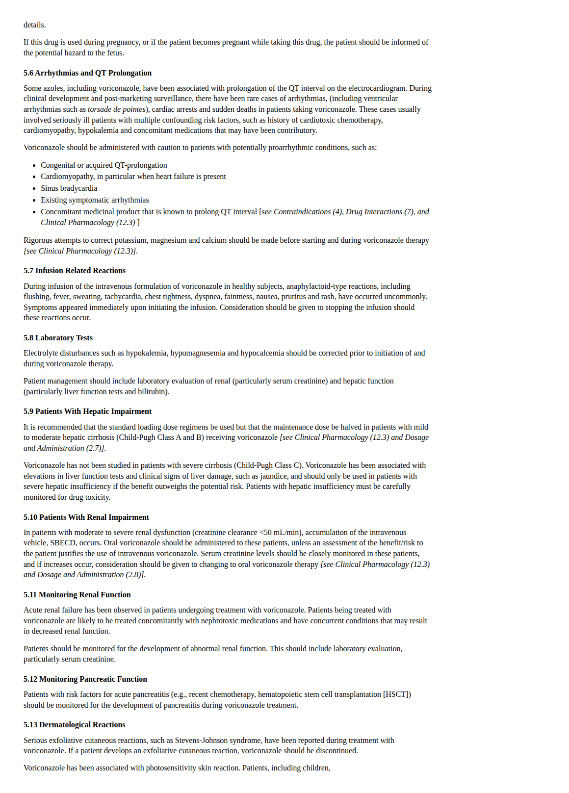details.
If this drug is used during pregnancy, or if the patient becomes pregnant while taking this drug, the patient should be informed of the potential hazard to the fetus.
5.6 Arrhythmias and QT Prolongation
Some azoles, including voriconazole, have been associated with prolongation of the QT interval on the electrocardiogram. During clinical development and post-marketing surveillance, there have been rare cases of arrhythmias, (including ventricular arrhythmias such as torsade de pointes), cardiac arrests and sudden deaths in patients taking voriconazole. These cases usually involved seriously ill patients with multiple confounding risk factors, such as history of cardiotoxic chemotherapy, cardiomyopathy, hypokalemia and concomitant medications that may have been contributory.
Voriconazole should be administered with caution to patients with potentially proarrhythmic conditions, such as:
Congenital or acquired QT-prolongation
Cardiomyopathy, in particular when heart failure is present
Sinus bradycardia
Existing symptomatic arrhythmias
Concomitant medicinal product that is known to prolong QT interval [see Contraindications (4), Drug Interactions (7), and Clinical Pharmacology (12.3) ]
Rigorous attempts to correct potassium, magnesium and calcium should be made before starting and during voriconazole therapy [see Clinical Pharmacology (12.3)].
5.7 Infusion Related Reactions
During infusion of the intravenous formulation of voriconazole in healthy subjects, anaphylactoid-type reactions, including flushing, fever, sweating, tachycardia, chest tightness, dyspnea, faintness, nausea, pruritus and rash, have occurred uncommonly. Symptoms appeared immediately upon initiating the infusion. Consideration should be given to stopping the infusion should these reactions occur.
5.8 Laboratory Tests
Electrolyte disturbances such as hypokalemia, hypomagnesemia and hypocalcemia should be corrected prior to initiation of and during voriconazole therapy.
Patient management should include laboratory evaluation of renal (particularly serum creatinine) and hepatic function (particularly liver function tests and bilirubin).
5.9 Patients With Hepatic Impairment
It is recommended that the standard loading dose regimens be used but that the maintenance dose be halved in patients with mild to moderate hepatic cirrhosis (Child-Pugh Class A and B) receiving voriconazole [see Clinical Pharmacology (12.3) and Dosage and Administration (2.7)].
Voriconazole has not been studied in patients with severe cirrhosis (Child-Pugh Class C). Voriconazole has been associated with elevations in liver function tests and clinical signs of liver damage, such as jaundice, and should only be used in patients with severe hepatic insufficiency if the benefit outweighs the potential risk. Patients with hepatic insufficiency must be carefully monitored for drug toxicity.
5.10 Patients With Renal Impairment
In patients with moderate to severe renal dysfunction (creatinine clearance <50 mL/min), accumulation of the intravenous vehicle, SBECD, occurs. Oral voriconazole should be administered to these patients, unless an assessment of the benefit/risk to the patient justifies the use of intravenous voriconazole. Serum creatinine levels should be closely monitored in these patients, and if increases occur, consideration should be given to changing to oral voriconazole therapy [see Clinical Pharmacology (12.3) and Dosage and Administration (2.8)].
5.11 Monitoring Renal Function
Acute renal failure has been observed in patients undergoing treatment with voriconazole. Patients being treated with voriconazole are likely to be treated concomitantly with nephrotoxic medications and have concurrent conditions that may result in decreased renal function.
Patients should be monitored for the development of abnormal renal function. This should include laboratory evaluation, particularly serum creatinine.
5.12 Monitoring Pancreatic Function
Patients with risk factors for acute pancreatitis (e.g., recent chemotherapy, hematopoietic stem cell transplantation [HSCT]) should be monitored for the development of pancreatitis during voriconazole treatment.
5.13 Dermatological Reactions
Serious exfoliative cutaneous reactions, such as Stevens-Johnson syndrome, have been reported during treatment with voriconazole. If a patient develops an exfoliative cutaneous reaction, voriconazole should be discontinued.
Voriconazole has been associated with photosensitivity skin reaction. Patients, including children,